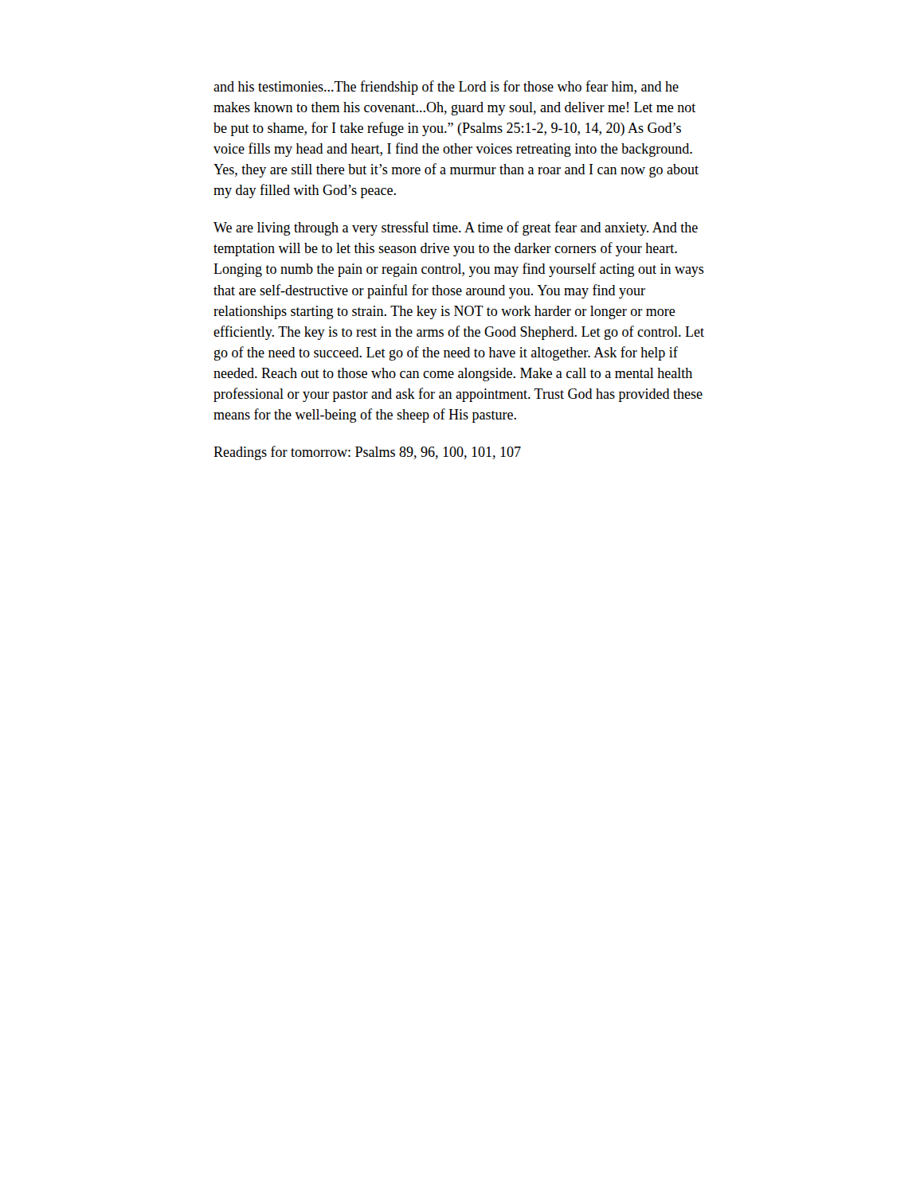and his testimonies...The friendship of the Lord is for those who fear him, and he makes known to them his covenant...Oh, guard my soul, and deliver me! Let me not be put to shame, for I take refuge in you.” (Psalms 25:1-2, 9-10, 14, 20) As God’s voice fills my head and heart, I find the other voices retreating into the background. Yes, they are still there but it’s more of a murmur than a roar and I can now go about my day filled with God’s peace.
We are living through a very stressful time. A time of great fear and anxiety. And the temptation will be to let this season drive you to the darker corners of your heart. Longing to numb the pain or regain control, you may find yourself acting out in ways that are self-destructive or painful for those around you. You may find your relationships starting to strain. The key is NOT to work harder or longer or more efficiently. The key is to rest in the arms of the Good Shepherd. Let go of control. Let go of the need to succeed. Let go of the need to have it altogether. Ask for help if needed. Reach out to those who can come alongside. Make a call to a mental health professional or your pastor and ask for an appointment. Trust God has provided these means for the well-being of the sheep of His pasture.
Readings for tomorrow: Psalms 89, 96, 100, 101, 107